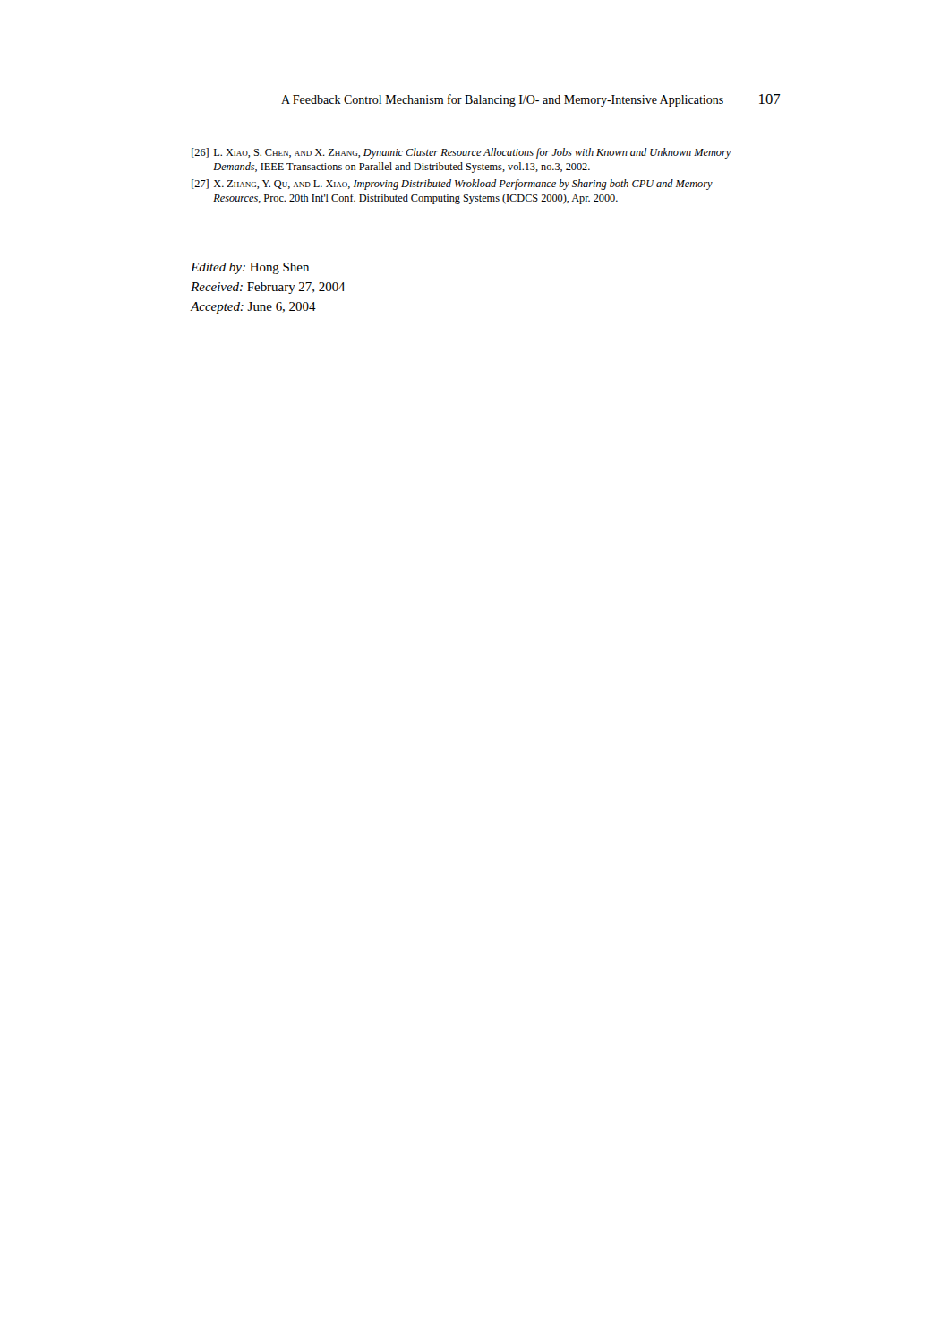A Feedback Control Mechanism for Balancing I/O- and Memory-Intensive Applications 107
[26] L. Xiao, S. Chen, and X. Zhang, Dynamic Cluster Resource Allocations for Jobs with Known and Unknown Memory Demands, IEEE Transactions on Parallel and Distributed Systems, vol.13, no.3, 2002.
[27] X. Zhang, Y. Qu, and L. Xiao, Improving Distributed Wrokload Performance by Sharing both CPU and Memory Resources, Proc. 20th Int'l Conf. Distributed Computing Systems (ICDCS 2000), Apr. 2000.
Edited by: Hong Shen
Received: February 27, 2004
Accepted: June 6, 2004